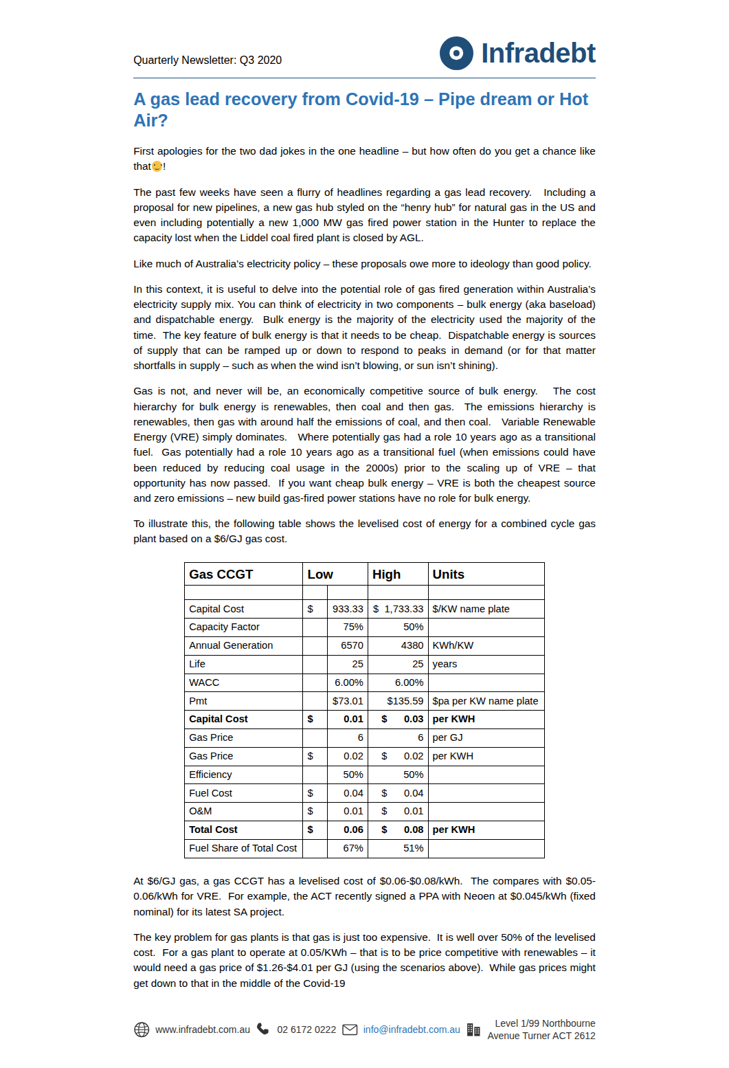Quarterly Newsletter: Q3 2020
Infradebt
A gas lead recovery from Covid-19 – Pipe dream or Hot Air?
First apologies for the two dad jokes in the one headline – but how often do you get a chance like that !
The past few weeks have seen a flurry of headlines regarding a gas lead recovery. Including a proposal for new pipelines, a new gas hub styled on the “henry hub” for natural gas in the US and even including potentially a new 1,000 MW gas fired power station in the Hunter to replace the capacity lost when the Liddel coal fired plant is closed by AGL.
Like much of Australia’s electricity policy – these proposals owe more to ideology than good policy.
In this context, it is useful to delve into the potential role of gas fired generation within Australia’s electricity supply mix. You can think of electricity in two components – bulk energy (aka baseload) and dispatchable energy. Bulk energy is the majority of the electricity used the majority of the time. The key feature of bulk energy is that it needs to be cheap. Dispatchable energy is sources of supply that can be ramped up or down to respond to peaks in demand (or for that matter shortfalls in supply – such as when the wind isn’t blowing, or sun isn’t shining).
Gas is not, and never will be, an economically competitive source of bulk energy. The cost hierarchy for bulk energy is renewables, then coal and then gas. The emissions hierarchy is renewables, then gas with around half the emissions of coal, and then coal. Variable Renewable Energy (VRE) simply dominates. Where potentially gas had a role 10 years ago as a transitional fuel. Gas potentially had a role 10 years ago as a transitional fuel (when emissions could have been reduced by reducing coal usage in the 2000s) prior to the scaling up of VRE – that opportunity has now passed. If you want cheap bulk energy – VRE is both the cheapest source and zero emissions – new build gas-fired power stations have no role for bulk energy.
To illustrate this, the following table shows the levelised cost of energy for a combined cycle gas plant based on a $6/GJ gas cost.
| Gas CCGT | Low | High | Units |
| --- | --- | --- | --- |
| Capital Cost | $ | 933.33 | $ 1,733.33 | $/KW name plate |
| Capacity Factor | | 75% | 50% | |
| Annual Generation | | 6570 | 4380 | KWh/KW |
| Life | | 25 | 25 | years |
| WACC | | 6.00% | 6.00% | |
| Pmt | | $73.01 | $135.59 | $pa per KW name plate |
| Capital Cost | $ | 0.01 | $ 0.03 | per KWH |
| Gas Price | | 6 | 6 | per GJ |
| Gas Price | $ | 0.02 | $ 0.02 | per KWH |
| Efficiency | | 50% | 50% | |
| Fuel Cost | $ | 0.04 | $ 0.04 | |
| O&M | $ | 0.01 | $ 0.01 | |
| Total Cost | $ | 0.06 | $ 0.08 | per KWH |
| Fuel Share of Total Cost | | 67% | 51% | |
At $6/GJ gas, a gas CCGT has a levelised cost of $0.06-$0.08/kWh. The compares with $0.05-0.06/kWh for VRE. For example, the ACT recently signed a PPA with Neoen at $0.045/kWh (fixed nominal) for its latest SA project.
The key problem for gas plants is that gas is just too expensive. It is well over 50% of the levelised cost. For a gas plant to operate at 0.05/KWh – that is to be price competitive with renewables – it would need a gas price of $1.26-$4.01 per GJ (using the scenarios above). While gas prices might get down to that in the middle of the Covid-19
www.infradebt.com.au
02 6172 0222
info@infradebt.com.au
Level 1/99 Northbourne
Avenue Turner ACT 2612